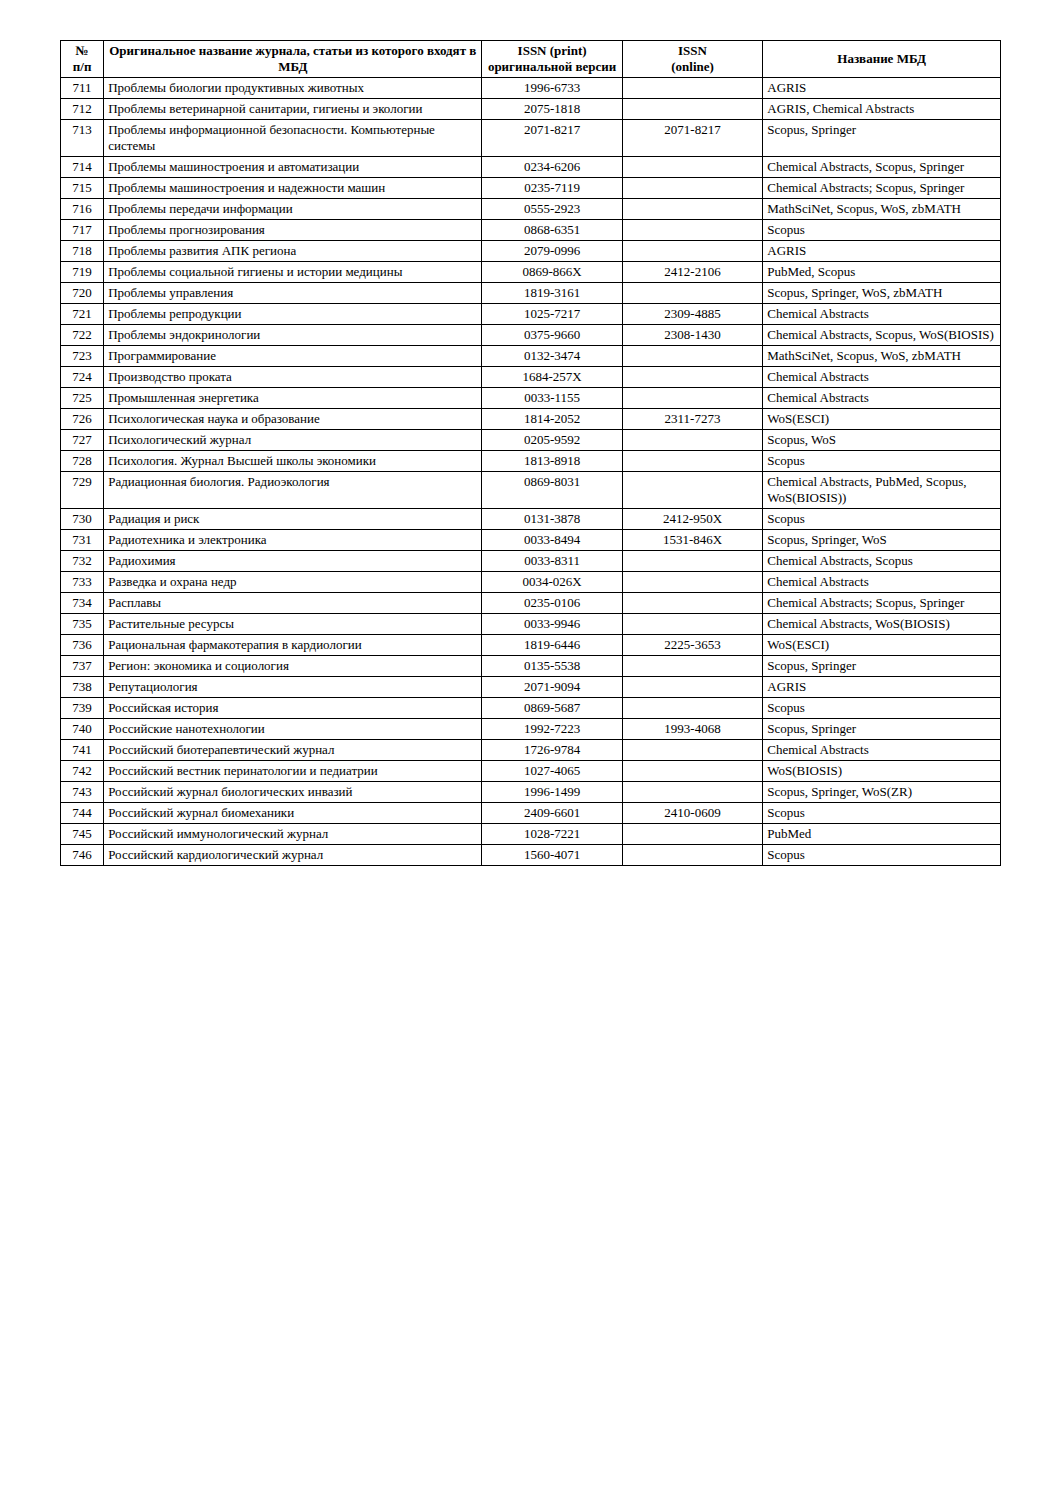| № п/п | Оригинальное название журнала, статьи из которого входят в МБД | ISSN (print) оригинальной версии | ISSN (online) | Название МБД |
| --- | --- | --- | --- | --- |
| 711 | Проблемы биологии продуктивных животных | 1996-6733 | | AGRIS |
| 712 | Проблемы ветеринарной санитарии, гигиены и экологии | 2075-1818 | | AGRIS, Chemical Abstracts |
| 713 | Проблемы информационной безопасности. Компьютерные системы | 2071-8217 | 2071-8217 | Scopus, Springer |
| 714 | Проблемы машиностроения и автоматизации | 0234-6206 | | Chemical Abstracts, Scopus, Springer |
| 715 | Проблемы машиностроения и надежности машин | 0235-7119 | | Chemical Abstracts; Scopus, Springer |
| 716 | Проблемы передачи информации | 0555-2923 | | MathSciNet, Scopus, WoS, zbMATH |
| 717 | Проблемы прогнозирования | 0868-6351 | | Scopus |
| 718 | Проблемы развития АПК региона | 2079-0996 | | AGRIS |
| 719 | Проблемы социальной гигиены и истории медицины | 0869-866X | 2412-2106 | PubMed, Scopus |
| 720 | Проблемы управления | 1819-3161 | | Scopus, Springer, WoS, zbMATH |
| 721 | Проблемы репродукции | 1025-7217 | 2309-4885 | Chemical Abstracts |
| 722 | Проблемы эндокринологии | 0375-9660 | 2308-1430 | Chemical Abstracts, Scopus, WoS(BIOSIS) |
| 723 | Программирование | 0132-3474 | | MathSciNet, Scopus, WoS, zbMATH |
| 724 | Производство проката | 1684-257X | | Chemical Abstracts |
| 725 | Промышленная энергетика | 0033-1155 | | Chemical Abstracts |
| 726 | Психологическая наука и образование | 1814-2052 | 2311-7273 | WoS(ESCI) |
| 727 | Психологический журнал | 0205-9592 | | Scopus, WoS |
| 728 | Психология. Журнал Высшей школы экономики | 1813-8918 | | Scopus |
| 729 | Радиационная биология. Радиоэкология | 0869-8031 | | Chemical Abstracts, PubMed, Scopus, WoS(BIOSIS)) |
| 730 | Радиация и риск | 0131-3878 | 2412-950X | Scopus |
| 731 | Радиотехника и электроника | 0033-8494 | 1531-846X | Scopus, Springer, WoS |
| 732 | Радиохимия | 0033-8311 | | Chemical Abstracts, Scopus |
| 733 | Разведка и охрана недр | 0034-026X | | Chemical Abstracts |
| 734 | Расплавы | 0235-0106 | | Chemical Abstracts; Scopus, Springer |
| 735 | Растительные ресурсы | 0033-9946 | | Chemical Abstracts, WoS(BIOSIS) |
| 736 | Рациональная фармакотерапия в кардиологии | 1819-6446 | 2225-3653 | WoS(ESCI) |
| 737 | Регион: экономика и социология | 0135-5538 | | Scopus, Springer |
| 738 | Репутациология | 2071-9094 | | AGRIS |
| 739 | Российская история | 0869-5687 | | Scopus |
| 740 | Российские нанотехнологии | 1992-7223 | 1993-4068 | Scopus, Springer |
| 741 | Российский биотерапевтический журнал | 1726-9784 | | Chemical Abstracts |
| 742 | Российский вестник перинатологии и педиатрии | 1027-4065 | | WoS(BIOSIS) |
| 743 | Российский журнал биологических инвазий | 1996-1499 | | Scopus, Springer, WoS(ZR) |
| 744 | Российский журнал биомеханики | 2409-6601 | 2410-0609 | Scopus |
| 745 | Российский иммунологический журнал | 1028-7221 | | PubMed |
| 746 | Российский кардиологический журнал | 1560-4071 | | Scopus |